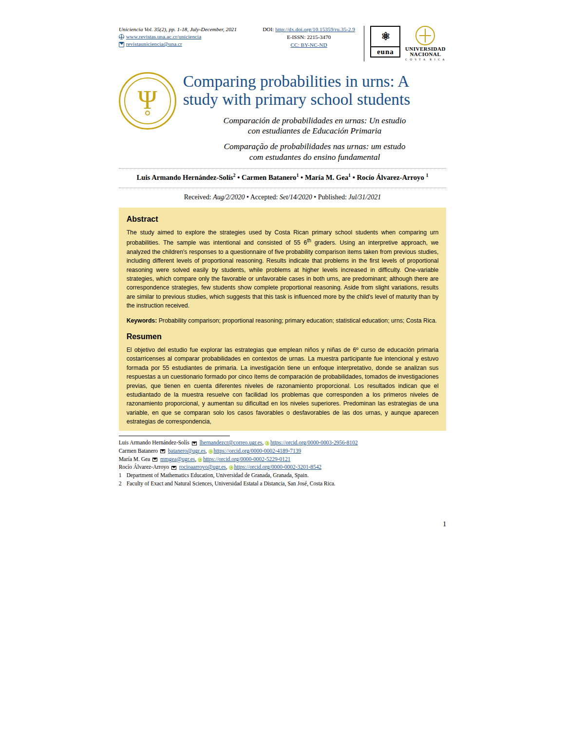Uniciencia Vol. 35(2), pp. 1-18, July-December, 2021
www.revistas.una.ac.cr/uniciencia
revistauniciencia@una.cr
DOI: http://dx.doi.org/10.15359/ru.35-2.9
E-ISSN: 2215-3470
CC: BY-NC-ND
⚛
euna
UNIVERSIDAD
NACIONAL
C O S T A R I C A
Ψ
Comparing probabilities in urns: A study with primary school students
Comparación de probabilidades en urnas: Un estudio
con estudiantes de Educación Primaria
Comparação de probabilidades nas urnas: um estudo
com estudantes do ensino fundamental
Luis Armando Hernández-Solís2 • Carmen Batanero1 • María M. Gea1 • Rocío Álvarez-Arroyo 1
Received: Aug/2/2020 • Accepted: Set/14/2020 • Published: Jul/31/2021
Abstract
The study aimed to explore the strategies used by Costa Rican primary school students when comparing urn probabilities. The sample was intentional and consisted of 55 6th graders. Using an interpretive approach, we analyzed the children's responses to a questionnaire of five probability comparison items taken from previous studies, including different levels of proportional reasoning. Results indicate that problems in the first levels of proportional reasoning were solved easily by students, while problems at higher levels increased in difficulty. One-variable strategies, which compare only the favorable or unfavorable cases in both urns, are predominant; although there are correspondence strategies, few students show complete proportional reasoning. Aside from slight variations, results are similar to previous studies, which suggests that this task is influenced more by the child's level of maturity than by the instruction received.
Keywords: Probability comparison; proportional reasoning; primary education; statistical education; urns; Costa Rica.
Resumen
El objetivo del estudio fue explorar las estrategias que emplean niños y niñas de 6º curso de educación primaria costarricenses al comparar probabilidades en contextos de urnas. La muestra participante fue intencional y estuvo formada por 55 estudiantes de primaria. La investigación tiene un enfoque interpretativo, donde se analizan sus respuestas a un cuestionario formado por cinco ítems de comparación de probabilidades, tomados de investigaciones previas, que tienen en cuenta diferentes niveles de razonamiento proporcional. Los resultados indican que el estudiantado de la muestra resuelve con facilidad los problemas que corresponden a los primeros niveles de razonamiento proporcional, y aumentan su dificultad en los niveles superiores. Predominan las estrategias de una variable, en que se comparan solo los casos favorables o desfavorables de las dos urnas, y aunque aparecen estrategias de correspondencia,
Luis Armando Hernández-Solís lhernandezcr@correo.ugr.es, iD https://orcid.org/0000-0003-2956-8102
Carmen Batanero batanero@ugr.es, iD https://orcid.org/0000-0002-4189-7139
María M. Gea mmgea@ugr.es, iD https://orcid.org/0000-0002-5229-0121
Rocío Álvarez-Arroyo rocioaarroyo@ugr.es, iD https://orcid.org/0000-0002-3201-8542
1 Department of Mathematics Education, Universidad de Granada, Granada, Spain.
2 Faculty of Exact and Natural Sciences, Universidad Estatal a Distancia, San José, Costa Rica.
1